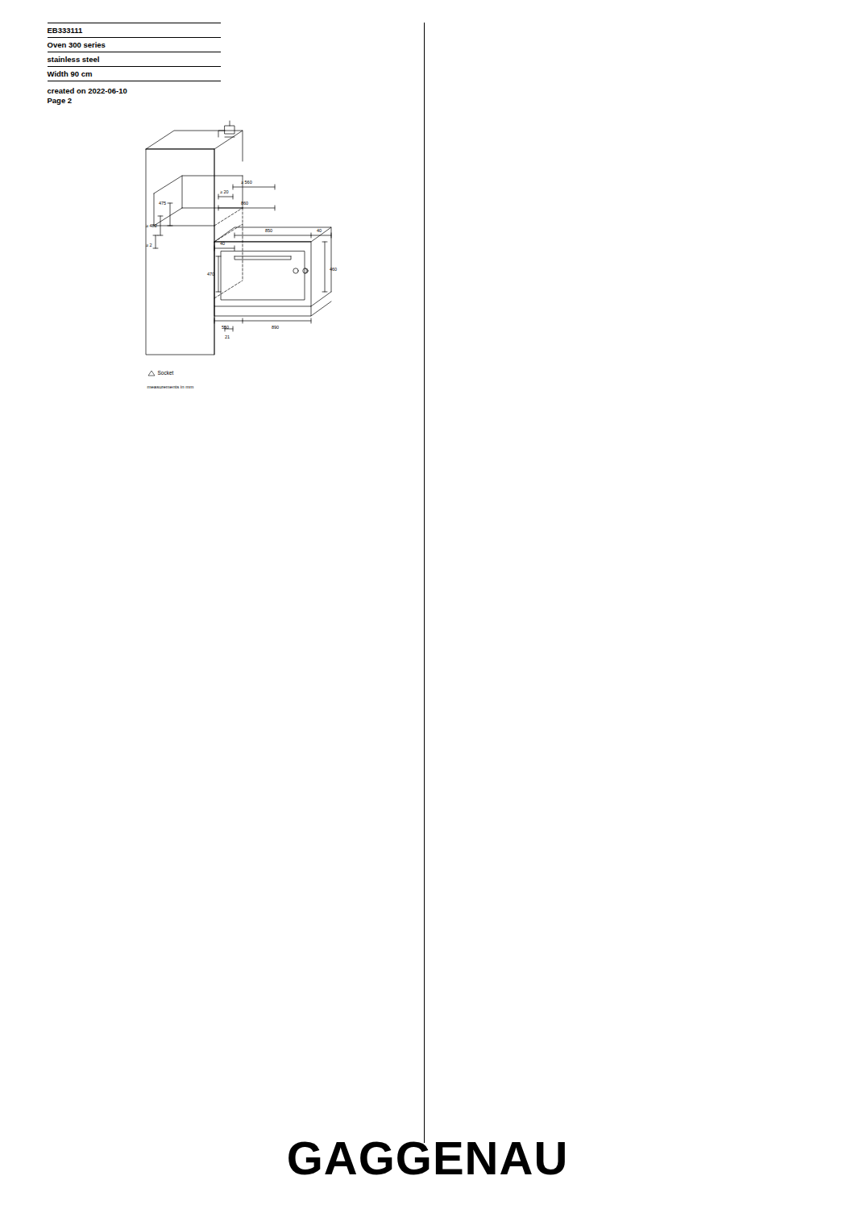EB333111
Oven 300 series
stainless steel
Width 90 cm
created on 2022-06-10
Page 2
≥ 560 ≥ 20 860 475 ≥ 482 ≥ 2 850 40 40 470 460 550 890 21
Socket
measurements in mm
GAGGENAU